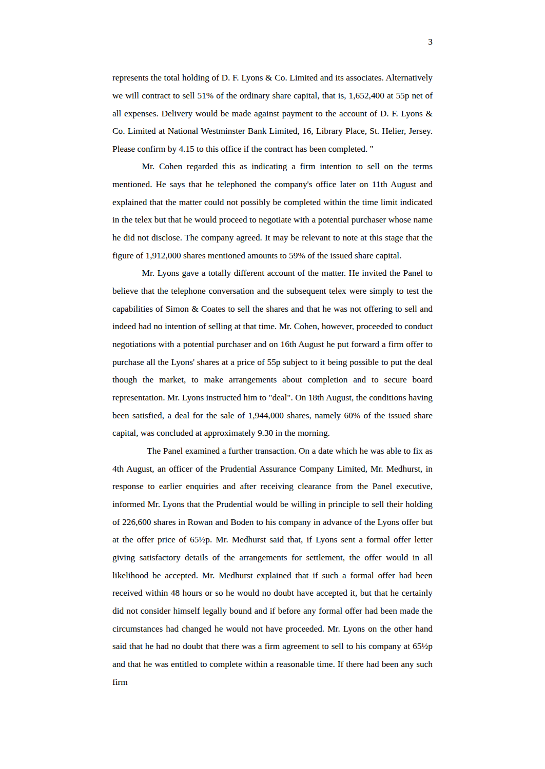3
represents the total holding of D. F. Lyons & Co. Limited and its associates. Alternatively we will contract to sell 51% of the ordinary share capital, that is, 1,652,400 at 55p net of all expenses. Delivery would be made against payment to the account of D. F. Lyons & Co. Limited at National Westminster Bank Limited, 16, Library Place, St. Helier, Jersey. Please confirm by 4.15 to this office if the contract has been completed. "
Mr. Cohen regarded this as indicating a firm intention to sell on the terms mentioned. He says that he telephoned the company's office later on 11th August and explained that the matter could not possibly be completed within the time limit indicated in the telex but that he would proceed to negotiate with a potential purchaser whose name he did not disclose. The company agreed. It may be relevant to note at this stage that the figure of 1,912,000 shares mentioned amounts to 59% of the issued share capital.
Mr. Lyons gave a totally different account of the matter. He invited the Panel to believe that the telephone conversation and the subsequent telex were simply to test the capabilities of Simon & Coates to sell the shares and that he was not offering to sell and indeed had no intention of selling at that time. Mr. Cohen, however, proceeded to conduct negotiations with a potential purchaser and on 16th August he put forward a firm offer to purchase all the Lyons' shares at a price of 55p subject to it being possible to put the deal though the market, to make arrangements about completion and to secure board representation. Mr. Lyons instructed him to "deal". On 18th August, the conditions having been satisfied, a deal for the sale of 1,944,000 shares, namely 60% of the issued share capital, was concluded at approximately 9.30 in the morning.
The Panel examined a further transaction. On a date which he was able to fix as 4th August, an officer of the Prudential Assurance Company Limited, Mr. Medhurst, in response to earlier enquiries and after receiving clearance from the Panel executive, informed Mr. Lyons that the Prudential would be willing in principle to sell their holding of 226,600 shares in Rowan and Boden to his company in advance of the Lyons offer but at the offer price of 65½p. Mr. Medhurst said that, if Lyons sent a formal offer letter giving satisfactory details of the arrangements for settlement, the offer would in all likelihood be accepted. Mr. Medhurst explained that if such a formal offer had been received within 48 hours or so he would no doubt have accepted it, but that he certainly did not consider himself legally bound and if before any formal offer had been made the circumstances had changed he would not have proceeded. Mr. Lyons on the other hand said that he had no doubt that there was a firm agreement to sell to his company at 65½p and that he was entitled to complete within a reasonable time. If there had been any such firm